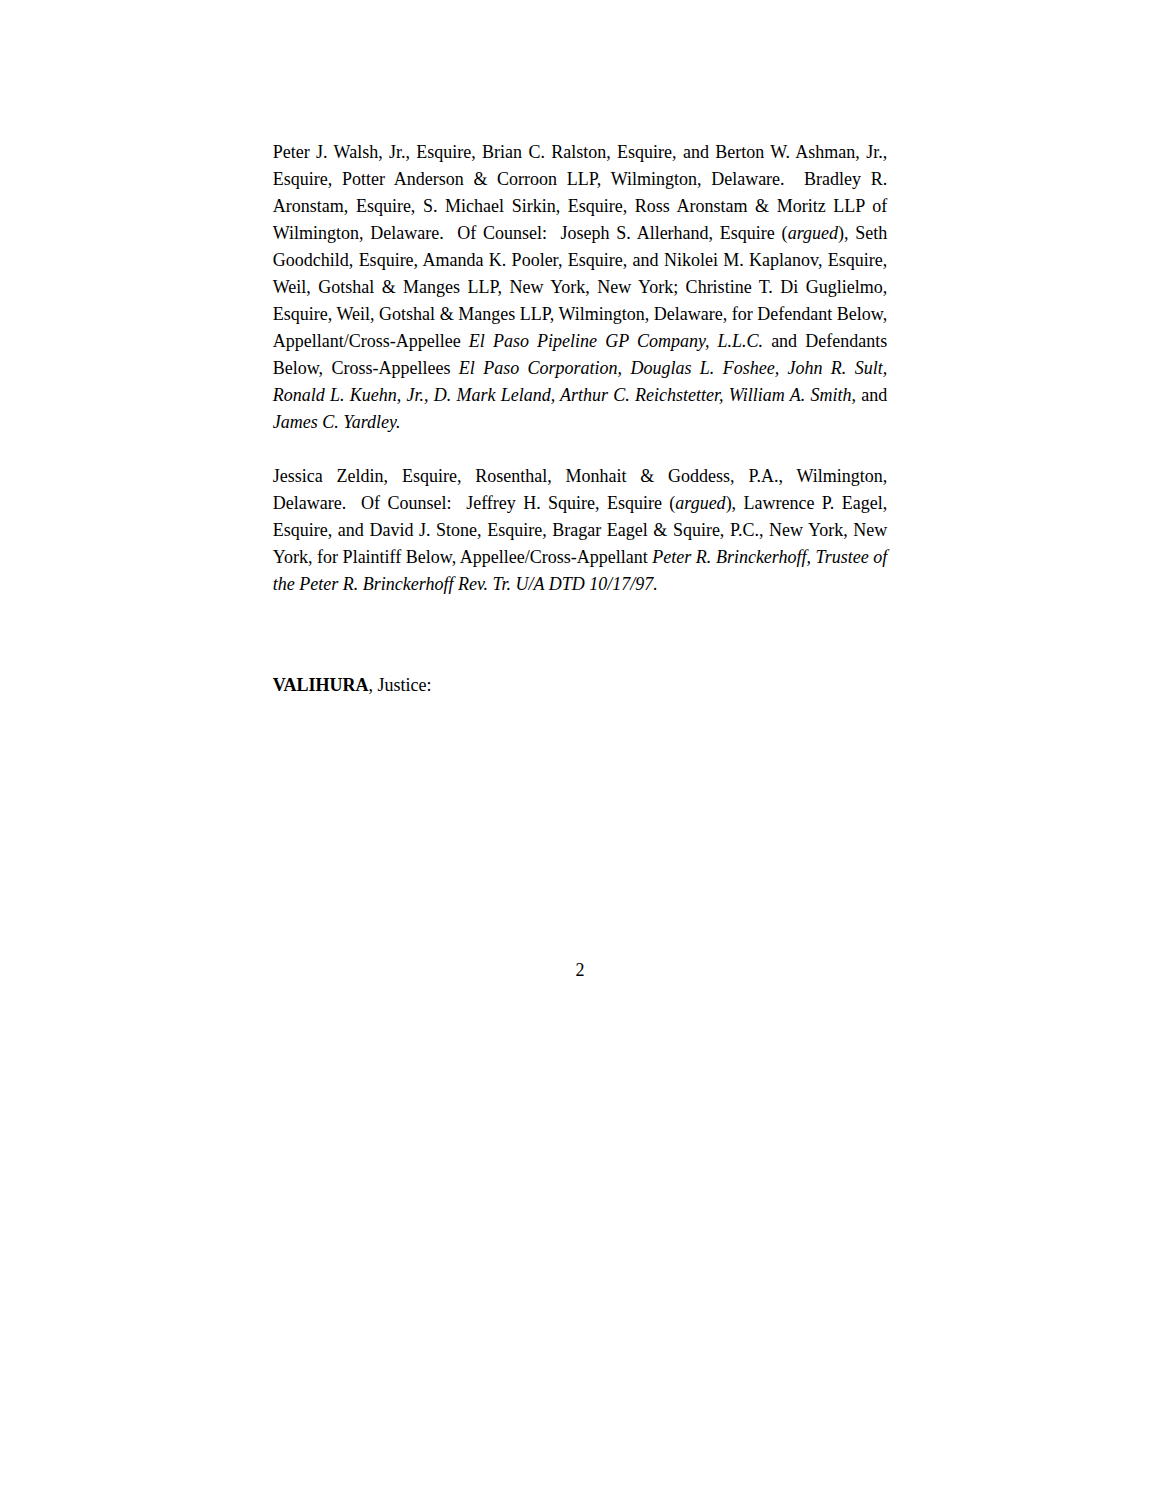Peter J. Walsh, Jr., Esquire, Brian C. Ralston, Esquire, and Berton W. Ashman, Jr., Esquire, Potter Anderson & Corroon LLP, Wilmington, Delaware. Bradley R. Aronstam, Esquire, S. Michael Sirkin, Esquire, Ross Aronstam & Moritz LLP of Wilmington, Delaware. Of Counsel: Joseph S. Allerhand, Esquire (argued), Seth Goodchild, Esquire, Amanda K. Pooler, Esquire, and Nikolei M. Kaplanov, Esquire, Weil, Gotshal & Manges LLP, New York, New York; Christine T. Di Guglielmo, Esquire, Weil, Gotshal & Manges LLP, Wilmington, Delaware, for Defendant Below, Appellant/Cross-Appellee El Paso Pipeline GP Company, L.L.C. and Defendants Below, Cross-Appellees El Paso Corporation, Douglas L. Foshee, John R. Sult, Ronald L. Kuehn, Jr., D. Mark Leland, Arthur C. Reichstetter, William A. Smith, and James C. Yardley.
Jessica Zeldin, Esquire, Rosenthal, Monhait & Goddess, P.A., Wilmington, Delaware. Of Counsel: Jeffrey H. Squire, Esquire (argued), Lawrence P. Eagel, Esquire, and David J. Stone, Esquire, Bragar Eagel & Squire, P.C., New York, New York, for Plaintiff Below, Appellee/Cross-Appellant Peter R. Brinckerhoff, Trustee of the Peter R. Brinckerhoff Rev. Tr. U/A DTD 10/17/97.
VALIHURA, Justice:
2